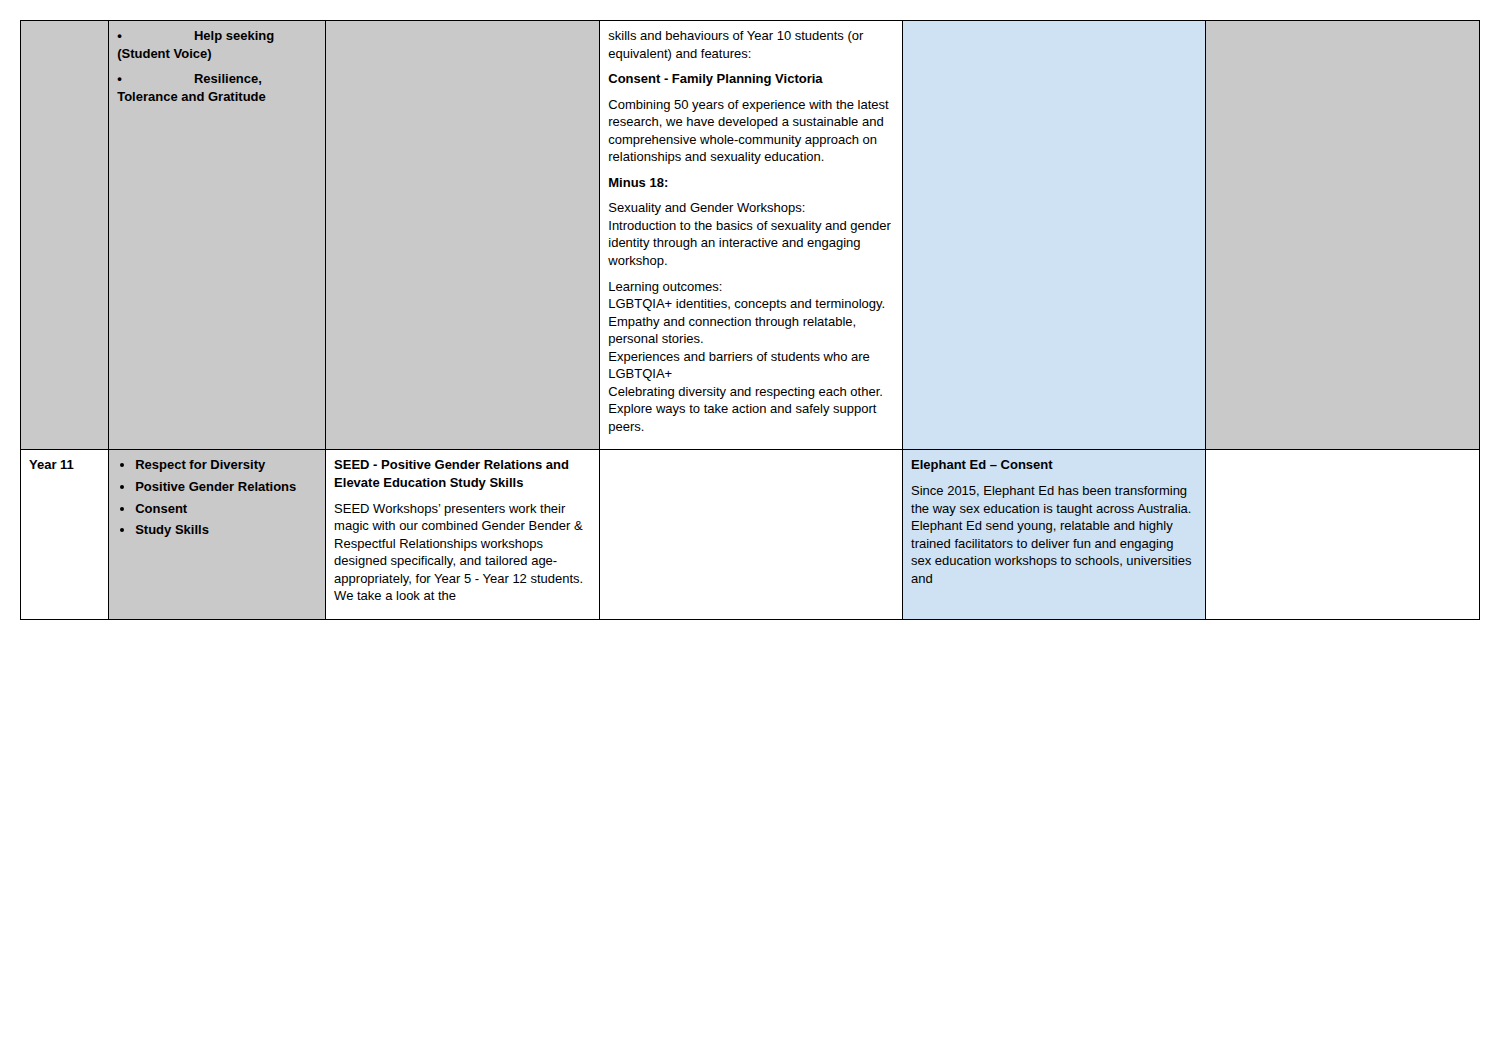| | • Help seeking (Student Voice) • Resilience, Tolerance and Gratitude | | skills and behaviours of Year 10 students (or equivalent) and features: Consent - Family Planning Victoria Combining 50 years of experience with the latest research, we have developed a sustainable and comprehensive whole-community approach on relationships and sexuality education. Minus 18: Sexuality and Gender Workshops: Introduction to the basics of sexuality and gender identity through an interactive and engaging workshop. Learning outcomes: LGBTQIA+ identities, concepts and terminology. Empathy and connection through relatable, personal stories. Experiences and barriers of students who are LGBTQIA+ Celebrating diversity and respecting each other. Explore ways to take action and safely support peers. | | |
| Year 11 | Respect for Diversity Positive Gender Relations Consent Study Skills | SEED - Positive Gender Relations and Elevate Education Study Skills SEED Workshops’ presenters work their magic with our combined Gender Bender & Respectful Relationships workshops designed specifically, and tailored age-appropriately, for Year 5 - Year 12 students. We take a look at the | | Elephant Ed – Consent Since 2015, Elephant Ed has been transforming the way sex education is taught across Australia. Elephant Ed send young, relatable and highly trained facilitators to deliver fun and engaging sex education workshops to schools, universities and | |